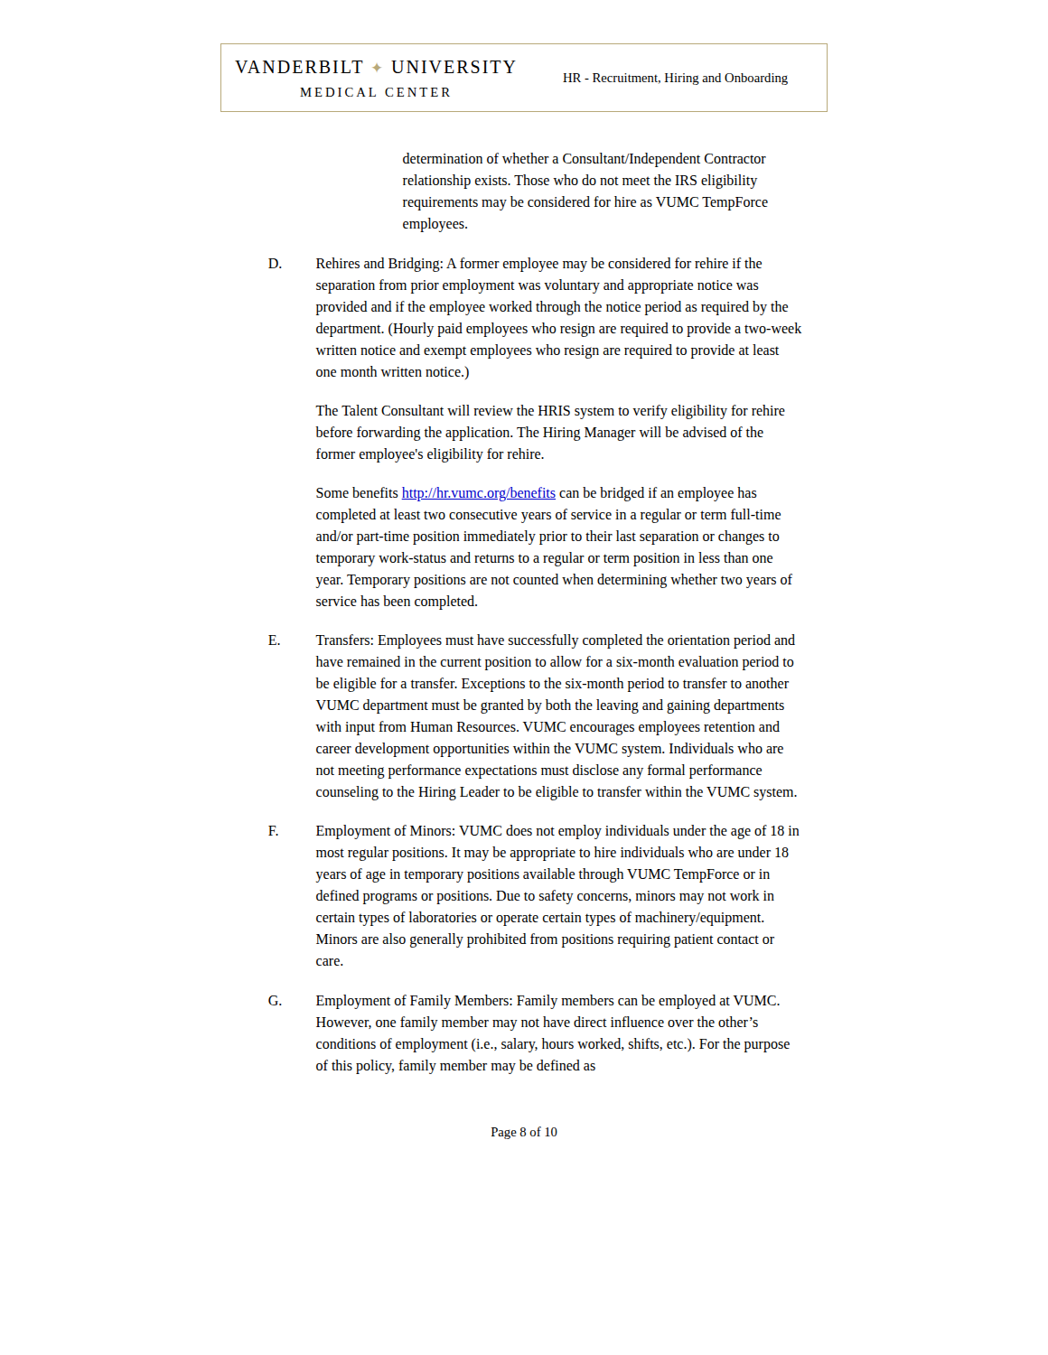VANDERBILT ✦ UNIVERSITY
MEDICAL CENTER
HR - Recruitment, Hiring and Onboarding
determination of whether a Consultant/Independent Contractor relationship exists. Those who do not meet the IRS eligibility requirements may be considered for hire as VUMC TempForce employees.
D.
Rehires and Bridging: A former employee may be considered for rehire if the separation from prior employment was voluntary and appropriate notice was provided and if the employee worked through the notice period as required by the department. (Hourly paid employees who resign are required to provide a two-week written notice and exempt employees who resign are required to provide at least one month written notice.)
The Talent Consultant will review the HRIS system to verify eligibility for rehire before forwarding the application. The Hiring Manager will be advised of the former employee's eligibility for rehire.
Some benefits http://hr.vumc.org/benefits can be bridged if an employee has completed at least two consecutive years of service in a regular or term full-time and/or part-time position immediately prior to their last separation or changes to temporary work-status and returns to a regular or term position in less than one year. Temporary positions are not counted when determining whether two years of service has been completed.
E.
Transfers: Employees must have successfully completed the orientation period and have remained in the current position to allow for a six-month evaluation period to be eligible for a transfer. Exceptions to the six-month period to transfer to another VUMC department must be granted by both the leaving and gaining departments with input from Human Resources. VUMC encourages employees retention and career development opportunities within the VUMC system. Individuals who are not meeting performance expectations must disclose any formal performance counseling to the Hiring Leader to be eligible to transfer within the VUMC system.
F.
Employment of Minors: VUMC does not employ individuals under the age of 18 in most regular positions. It may be appropriate to hire individuals who are under 18 years of age in temporary positions available through VUMC TempForce or in defined programs or positions. Due to safety concerns, minors may not work in certain types of laboratories or operate certain types of machinery/equipment. Minors are also generally prohibited from positions requiring patient contact or care.
G.
Employment of Family Members: Family members can be employed at VUMC. However, one family member may not have direct influence over the other’s conditions of employment (i.e., salary, hours worked, shifts, etc.). For the purpose of this policy, family member may be defined as
Page 8 of 10